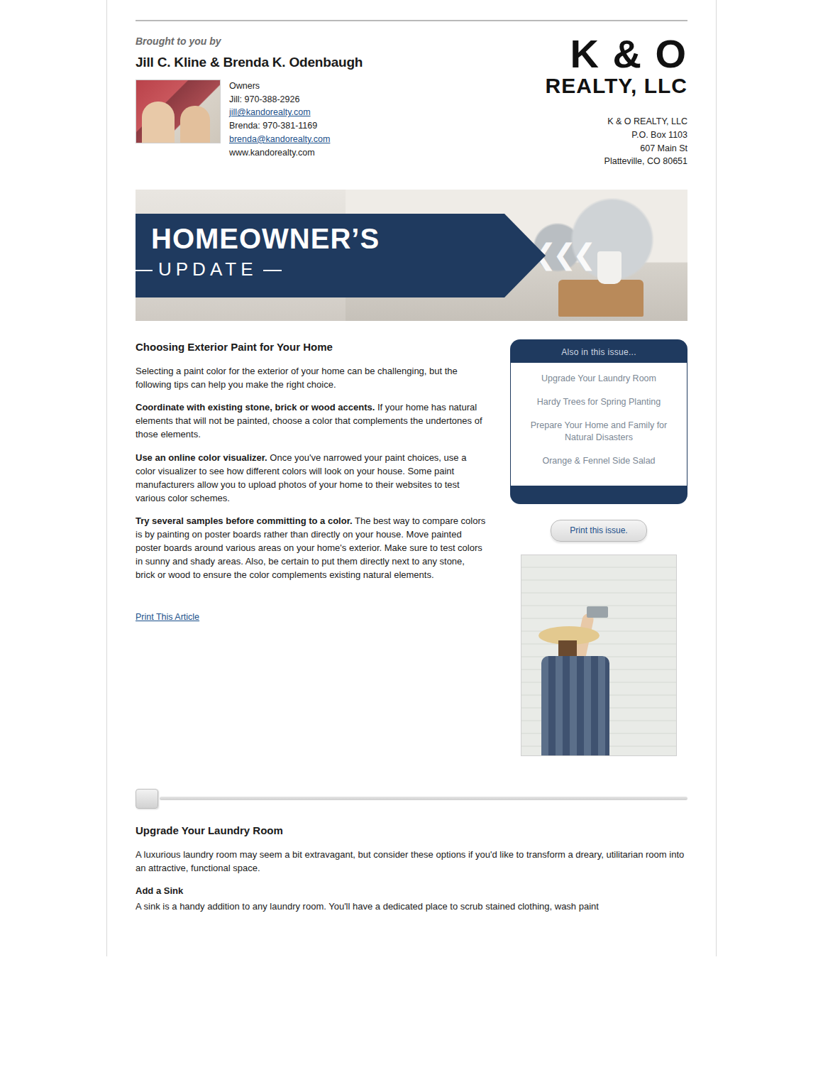Brought to you by
Jill C. Kline & Brenda K. Odenbaugh
Owners
Jill: 970-388-2926
jill@kandorealty.com
Brenda: 970-381-1169
brenda@kandorealty.com
www.kandorealty.com
K & O
REALTY, LLC
K & O REALTY, LLC
P.O. Box 1103
607 Main St
Platteville, CO 80651
❮❮❮
HOMEOWNER’S
UPDATE
Choosing Exterior Paint for Your Home
Selecting a paint color for the exterior of your home can be challenging, but the following tips can help you make the right choice.
Coordinate with existing stone, brick or wood accents. If your home has natural elements that will not be painted, choose a color that complements the undertones of those elements.
Use an online color visualizer. Once you've narrowed your paint choices, use a color visualizer to see how different colors will look on your house. Some paint manufacturers allow you to upload photos of your home to their websites to test various color schemes.
Try several samples before committing to a color. The best way to compare colors is by painting on poster boards rather than directly on your house. Move painted poster boards around various areas on your home's exterior. Make sure to test colors in sunny and shady areas. Also, be certain to put them directly next to any stone, brick or wood to ensure the color complements existing natural elements.
Print This Article
Also in this issue...
Upgrade Your Laundry Room Hardy Trees for Spring Planting Prepare Your Home and Family for Natural Disasters Orange & Fennel Side Salad
Print this issue.
Upgrade Your Laundry Room
A luxurious laundry room may seem a bit extravagant, but consider these options if you'd like to transform a dreary, utilitarian room into an attractive, functional space.
Add a Sink
A sink is a handy addition to any laundry room. You'll have a dedicated place to scrub stained clothing, wash paint